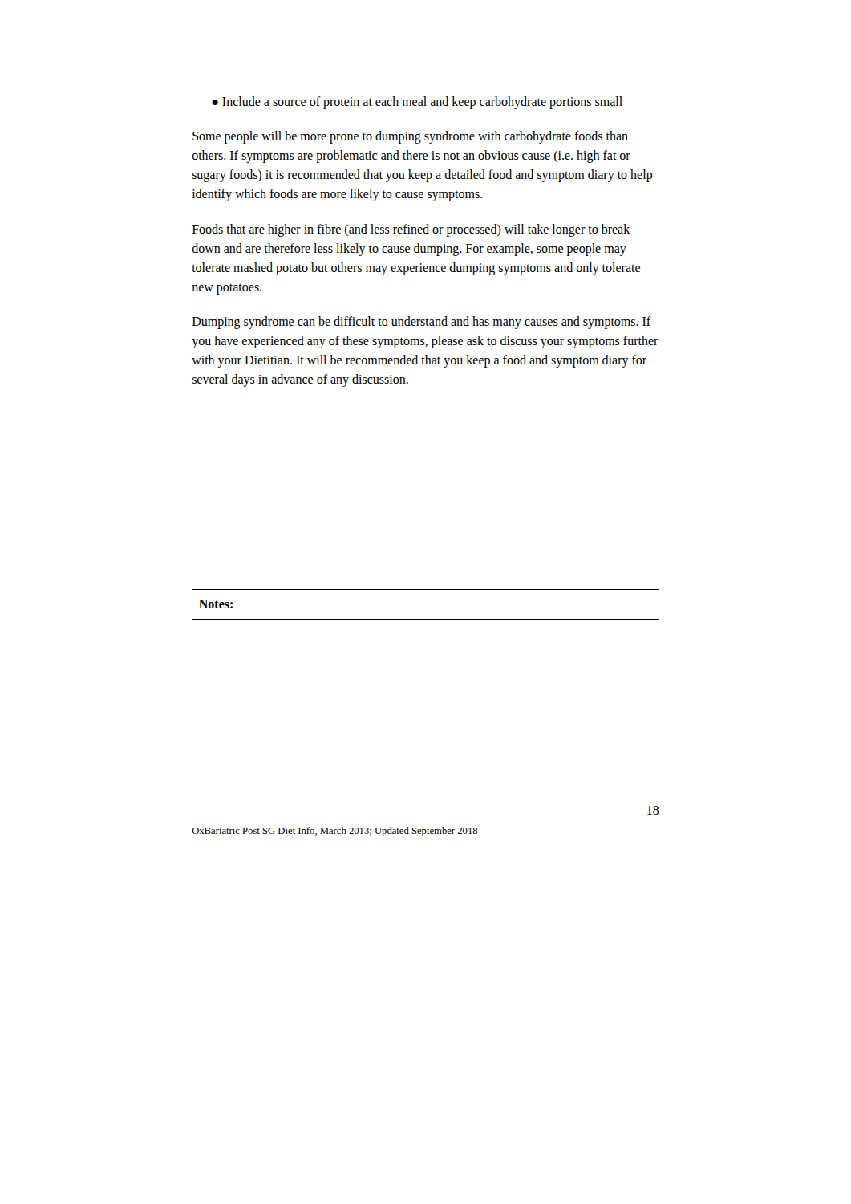● Include a source of protein at each meal and keep carbohydrate portions small
Some people will be more prone to dumping syndrome with carbohydrate foods than others. If symptoms are problematic and there is not an obvious cause (i.e. high fat or sugary foods) it is recommended that you keep a detailed food and symptom diary to help identify which foods are more likely to cause symptoms.
Foods that are higher in fibre (and less refined or processed) will take longer to break down and are therefore less likely to cause dumping. For example, some people may tolerate mashed potato but others may experience dumping symptoms and only tolerate new potatoes.
Dumping syndrome can be difficult to understand and has many causes and symptoms. If you have experienced any of these symptoms, please ask to discuss your symptoms further with your Dietitian. It will be recommended that you keep a food and symptom diary for several days in advance of any discussion.
Notes:
18
OxBariatric Post SG Diet Info, March 2013; Updated September 2018